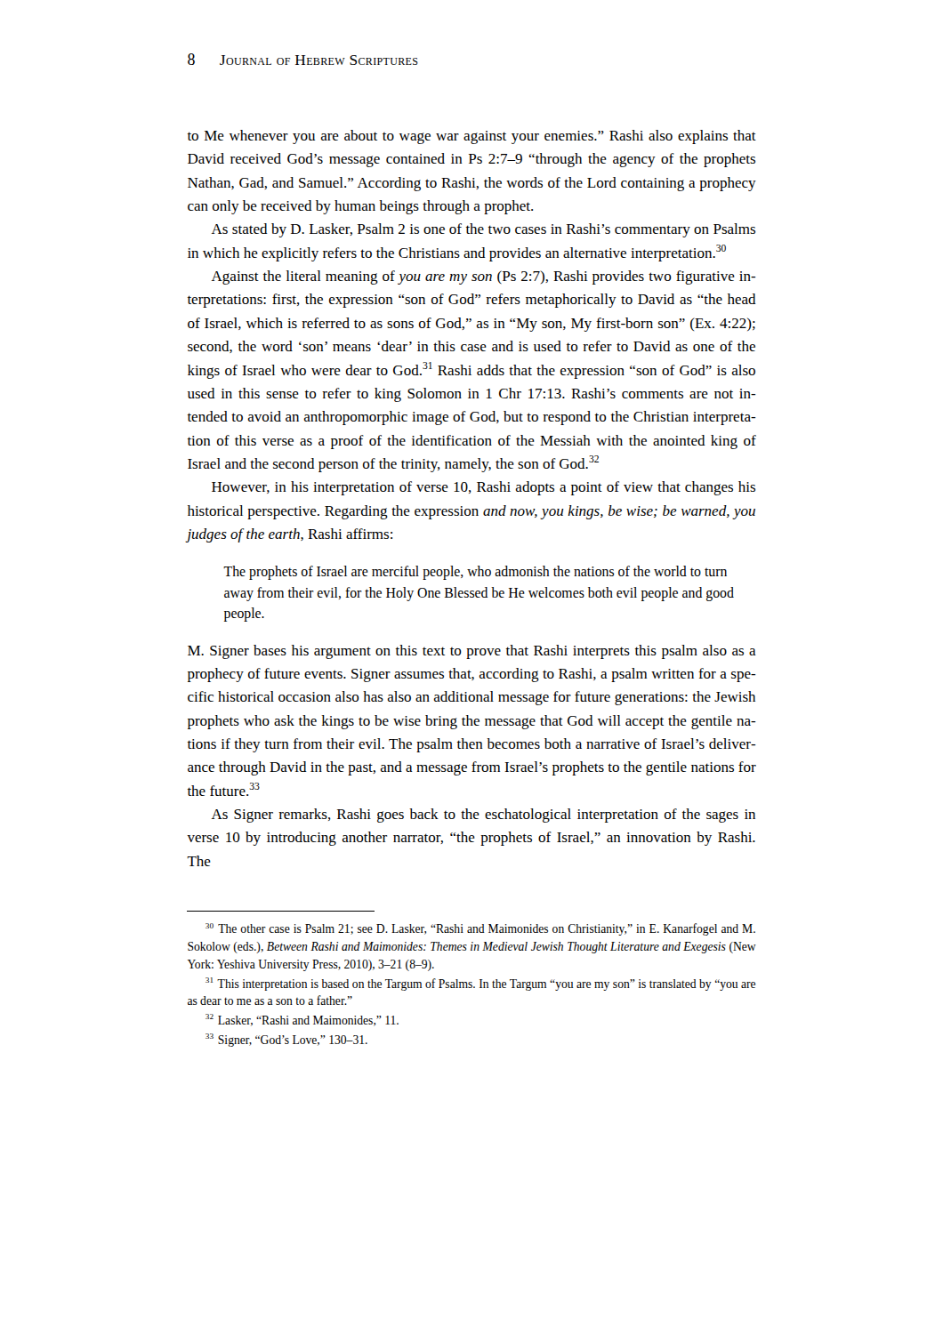8 Journal of Hebrew Scriptures
to Me whenever you are about to wage war against your enemies.” Rashi also explains that David received God’s message contained in Ps 2:7–9 “through the agency of the prophets Nathan, Gad, and Samuel.” According to Rashi, the words of the Lord containing a prophecy can only be received by human beings through a prophet.
As stated by D. Lasker, Psalm 2 is one of the two cases in Rashi’s commentary on Psalms in which he explicitly refers to the Christians and provides an alternative interpretation.30
Against the literal meaning of you are my son (Ps 2:7), Rashi provides two figurative interpretations: first, the expression “son of God” refers metaphorically to David as “the head of Israel, which is referred to as sons of God,” as in “My son, My first-born son” (Ex. 4:22); second, the word ‘son’ means ‘dear’ in this case and is used to refer to David as one of the kings of Israel who were dear to God.31 Rashi adds that the expression “son of God” is also used in this sense to refer to king Solomon in 1 Chr 17:13. Rashi’s comments are not intended to avoid an anthropomorphic image of God, but to respond to the Christian interpretation of this verse as a proof of the identification of the Messiah with the anointed king of Israel and the second person of the trinity, namely, the son of God.32
However, in his interpretation of verse 10, Rashi adopts a point of view that changes his historical perspective. Regarding the expression and now, you kings, be wise; be warned, you judges of the earth, Rashi affirms:
The prophets of Israel are merciful people, who admonish the nations of the world to turn away from their evil, for the Holy One Blessed be He welcomes both evil people and good people.
M. Signer bases his argument on this text to prove that Rashi interprets this psalm also as a prophecy of future events. Signer assumes that, according to Rashi, a psalm written for a specific historical occasion also has also an additional message for future generations: the Jewish prophets who ask the kings to be wise bring the message that God will accept the gentile nations if they turn from their evil. The psalm then becomes both a narrative of Israel’s deliverance through David in the past, and a message from Israel’s prophets to the gentile nations for the future.33
As Signer remarks, Rashi goes back to the eschatological interpretation of the sages in verse 10 by introducing another narrator, “the prophets of Israel,” an innovation by Rashi. The
30 The other case is Psalm 21; see D. Lasker, “Rashi and Maimonides on Christianity,” in E. Kanarfogel and M. Sokolow (eds.), Between Rashi and Maimonides: Themes in Medieval Jewish Thought Literature and Exegesis (New York: Yeshiva University Press, 2010), 3–21 (8–9).
31 This interpretation is based on the Targum of Psalms. In the Targum “you are my son” is translated by “you are as dear to me as a son to a father.”
32 Lasker, “Rashi and Maimonides,” 11.
33 Signer, “God’s Love,” 130–31.